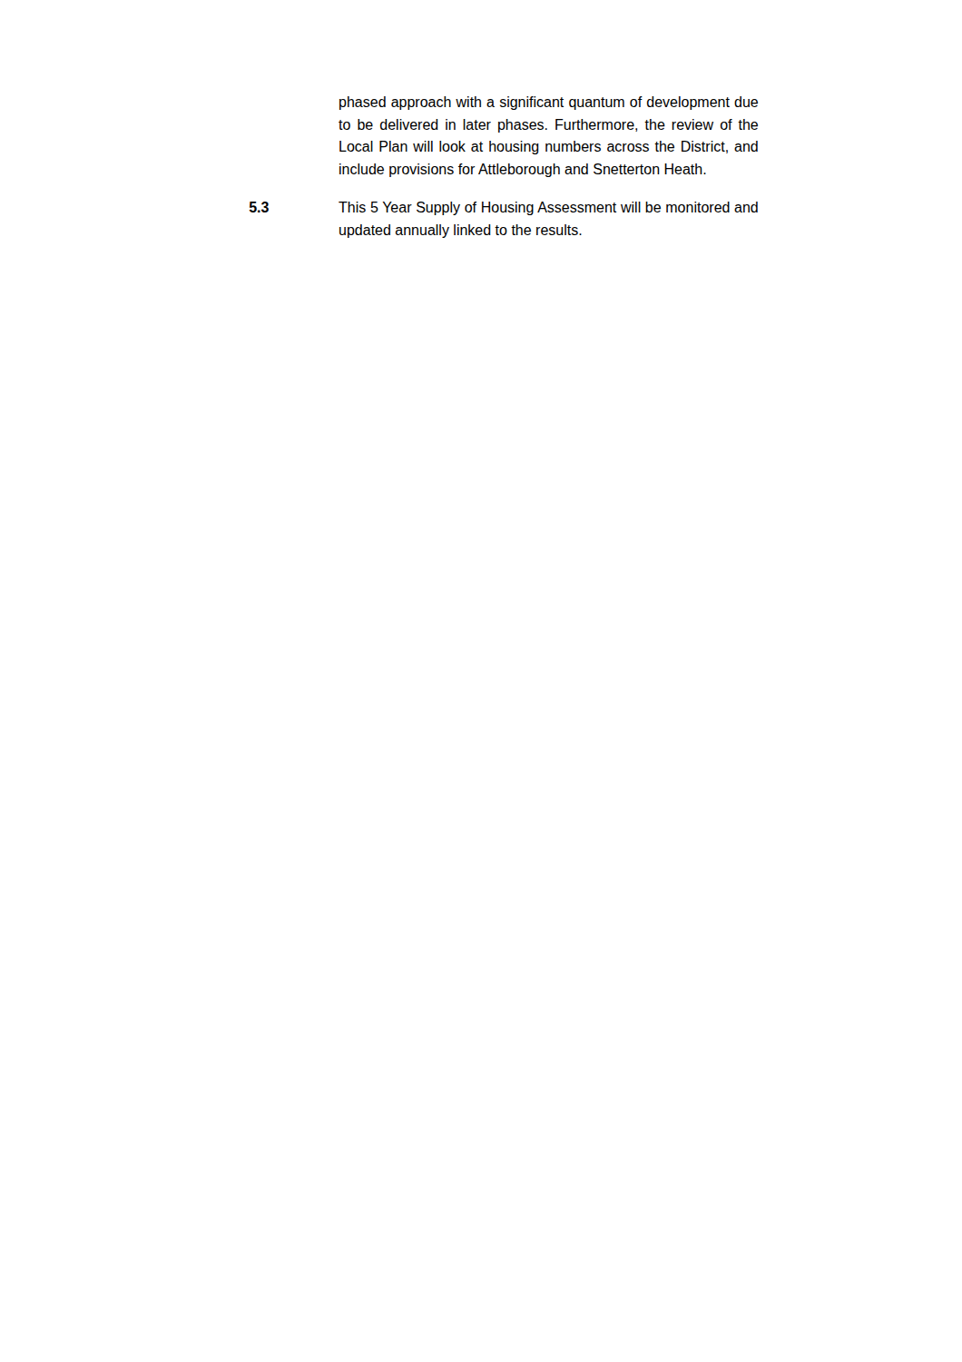phased approach with a significant quantum of development due to be delivered in later phases. Furthermore, the review of the Local Plan will look at housing numbers across the District, and include provisions for Attleborough and Snetterton Heath.
5.3
This 5 Year Supply of Housing Assessment will be monitored and updated annually linked to the results.